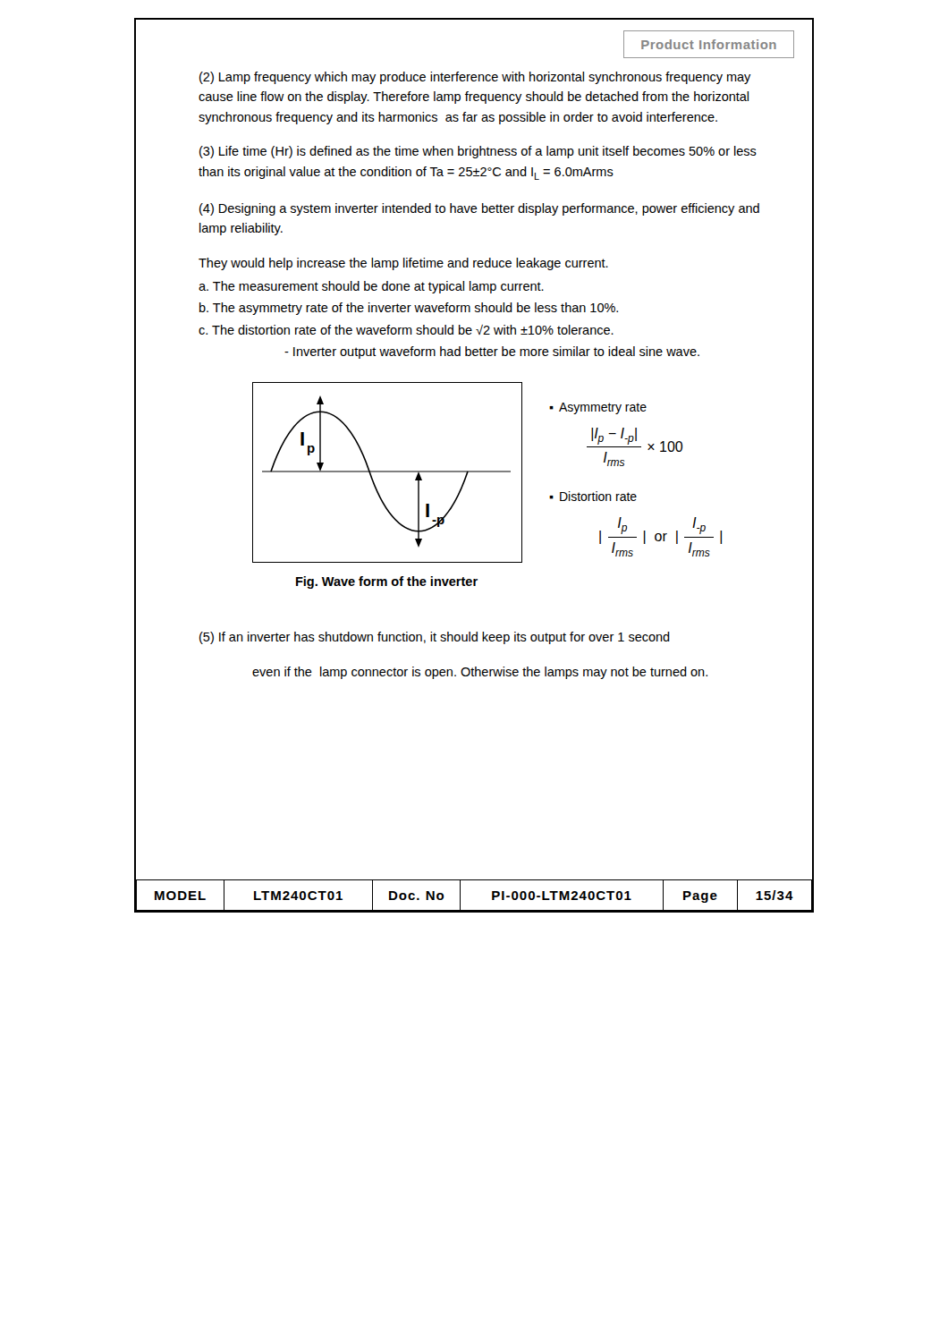Product Information
(2) Lamp frequency which may produce interference with horizontal synchronous frequency may cause line flow on the display. Therefore lamp frequency should be detached from the horizontal synchronous frequency and its harmonics as far as possible in order to avoid interference.
(3) Life time (Hr) is defined as the time when brightness of a lamp unit itself becomes 50% or less than its original value at the condition of Ta = 25±2°C and IL = 6.0mArms
(4) Designing a system inverter intended to have better display performance, power efficiency and lamp reliability.
They would help increase the lamp lifetime and reduce leakage current.
a. The measurement should be done at typical lamp current.
b. The asymmetry rate of the inverter waveform should be less than 10%.
c. The distortion rate of the waveform should be √2 with ±10% tolerance.
- Inverter output waveform had better be more similar to ideal sine wave.
I p I -p
Asymmetry rate
|Ip − I-p| Irms × 100
Distortion rate
| Ip Irms | or | I-p Irms |
Fig. Wave form of the inverter
(5) If an inverter has shutdown function, it should keep its output for over 1 second
even if the lamp connector is open. Otherwise the lamps may not be turned on.
| MODEL | LTM240CT01 | Doc. No | PI-000-LTM240CT01 | Page | 15/34 |